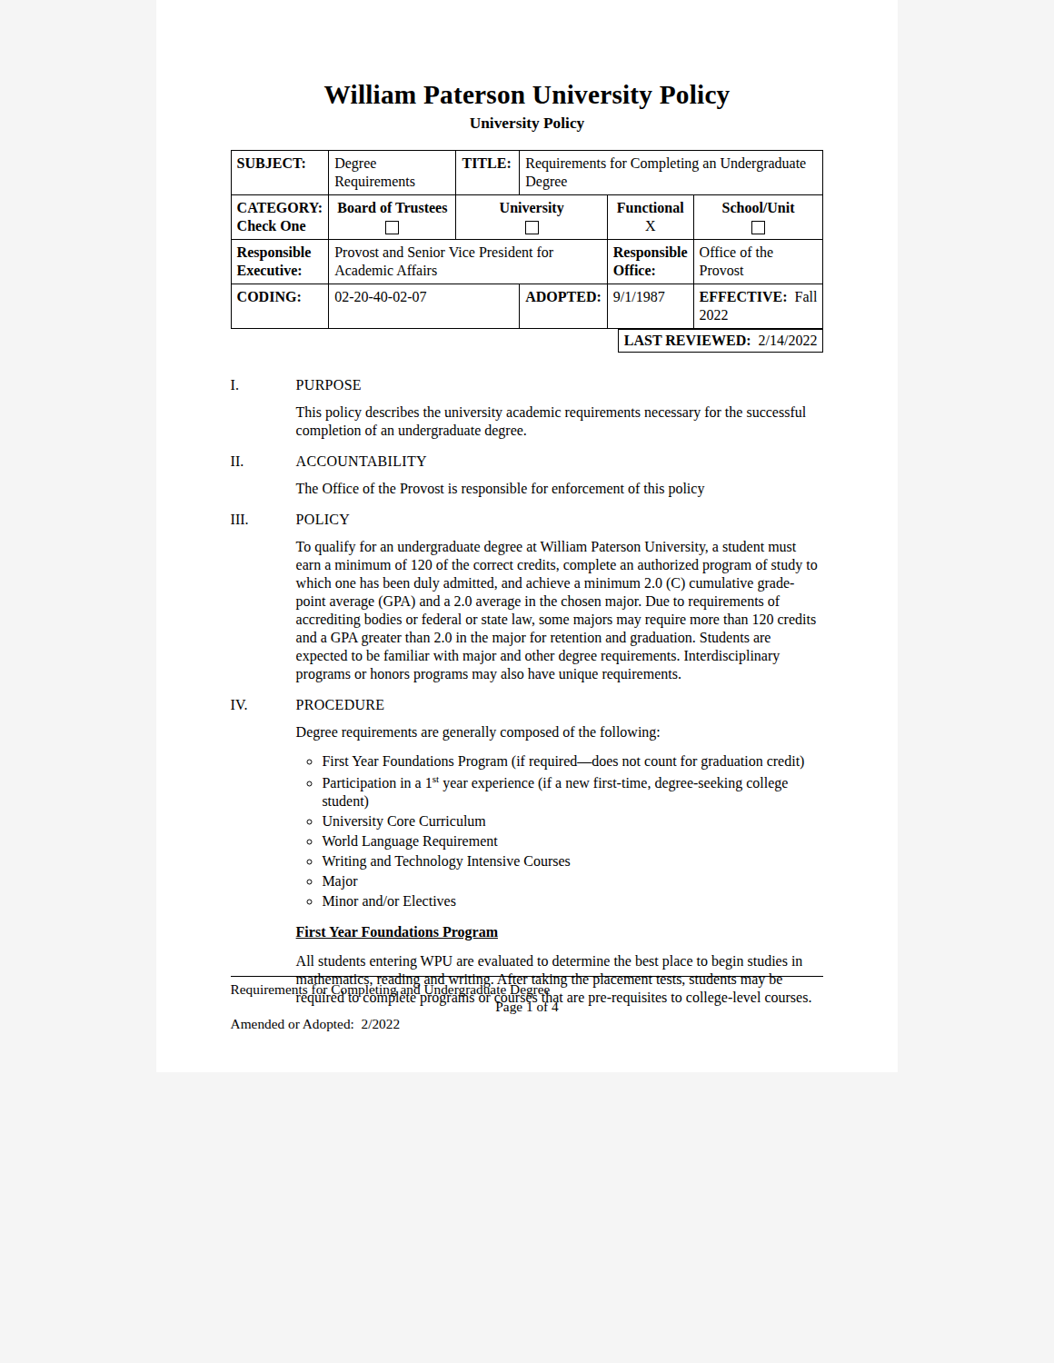William Paterson University Policy
University Policy
| SUBJECT: | Degree Requirements | TITLE: | Requirements for Completing an Undergraduate Degree |
| CATEGORY: Check One | Board of Trustees | University | Functional X | School/Unit |
| Responsible Executive: | Provost and Senior Vice President for Academic Affairs | Responsible Office: | Office of the Provost |
| CODING: | 02-20-40-02-07 | ADOPTED: | 9/1/1987 | EFFECTIVE: Fall 2022 |
LAST REVIEWED: 2/14/2022
I. PURPOSE
This policy describes the university academic requirements necessary for the successful completion of an undergraduate degree.
II. ACCOUNTABILITY
The Office of the Provost is responsible for enforcement of this policy
III. POLICY
To qualify for an undergraduate degree at William Paterson University, a student must earn a minimum of 120 of the correct credits, complete an authorized program of study to which one has been duly admitted, and achieve a minimum 2.0 (C) cumulative grade-point average (GPA) and a 2.0 average in the chosen major. Due to requirements of accrediting bodies or federal or state law, some majors may require more than 120 credits and a GPA greater than 2.0 in the major for retention and graduation. Students are expected to be familiar with major and other degree requirements. Interdisciplinary programs or honors programs may also have unique requirements.
IV. PROCEDURE
Degree requirements are generally composed of the following:
First Year Foundations Program (if required—does not count for graduation credit)
Participation in a 1st year experience (if a new first-time, degree-seeking college student)
University Core Curriculum
World Language Requirement
Writing and Technology Intensive Courses
Major
Minor and/or Electives
First Year Foundations Program
All students entering WPU are evaluated to determine the best place to begin studies in mathematics, reading and writing. After taking the placement tests, students may be required to complete programs or courses that are pre-requisites to college-level courses.
Requirements for Completing and Undergraduate Degree
Page 1 of 4
Amended or Adopted: 2/2022